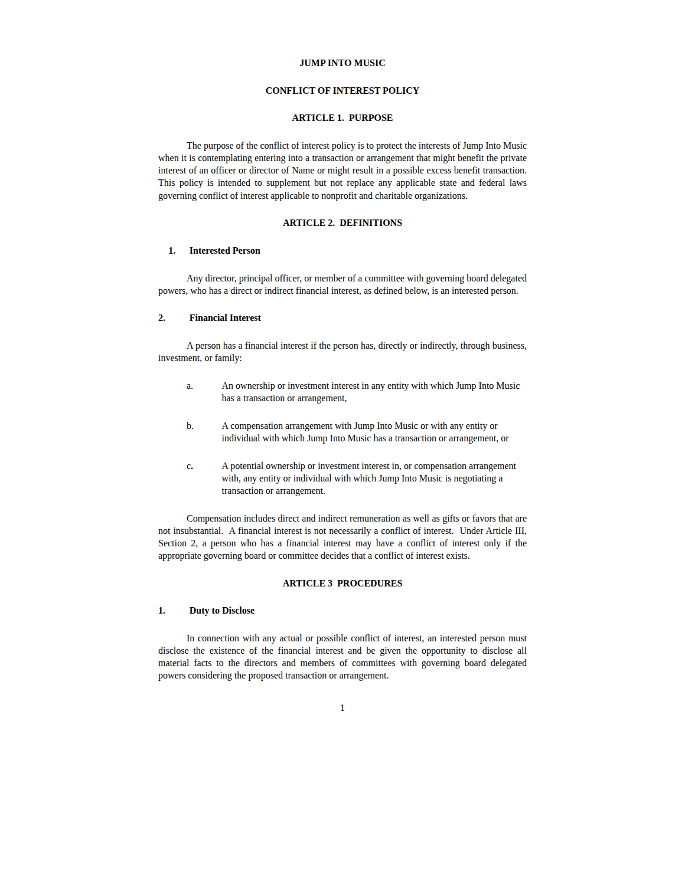JUMP INTO MUSIC
CONFLICT OF INTEREST POLICY
ARTICLE 1. PURPOSE
The purpose of the conflict of interest policy is to protect the interests of Jump Into Music when it is contemplating entering into a transaction or arrangement that might benefit the private interest of an officer or director of Name or might result in a possible excess benefit transaction. This policy is intended to supplement but not replace any applicable state and federal laws governing conflict of interest applicable to nonprofit and charitable organizations.
ARTICLE 2. DEFINITIONS
1. Interested Person
Any director, principal officer, or member of a committee with governing board delegated powers, who has a direct or indirect financial interest, as defined below, is an interested person.
2. Financial Interest
A person has a financial interest if the person has, directly or indirectly, through business, investment, or family:
a. An ownership or investment interest in any entity with which Jump Into Music has a transaction or arrangement,
b. A compensation arrangement with Jump Into Music or with any entity or individual with which Jump Into Music has a transaction or arrangement, or
c. A potential ownership or investment interest in, or compensation arrangement with, any entity or individual with which Jump Into Music is negotiating a transaction or arrangement.
Compensation includes direct and indirect remuneration as well as gifts or favors that are not insubstantial. A financial interest is not necessarily a conflict of interest. Under Article III, Section 2, a person who has a financial interest may have a conflict of interest only if the appropriate governing board or committee decides that a conflict of interest exists.
ARTICLE 3 PROCEDURES
1. Duty to Disclose
In connection with any actual or possible conflict of interest, an interested person must disclose the existence of the financial interest and be given the opportunity to disclose all material facts to the directors and members of committees with governing board delegated powers considering the proposed transaction or arrangement.
1